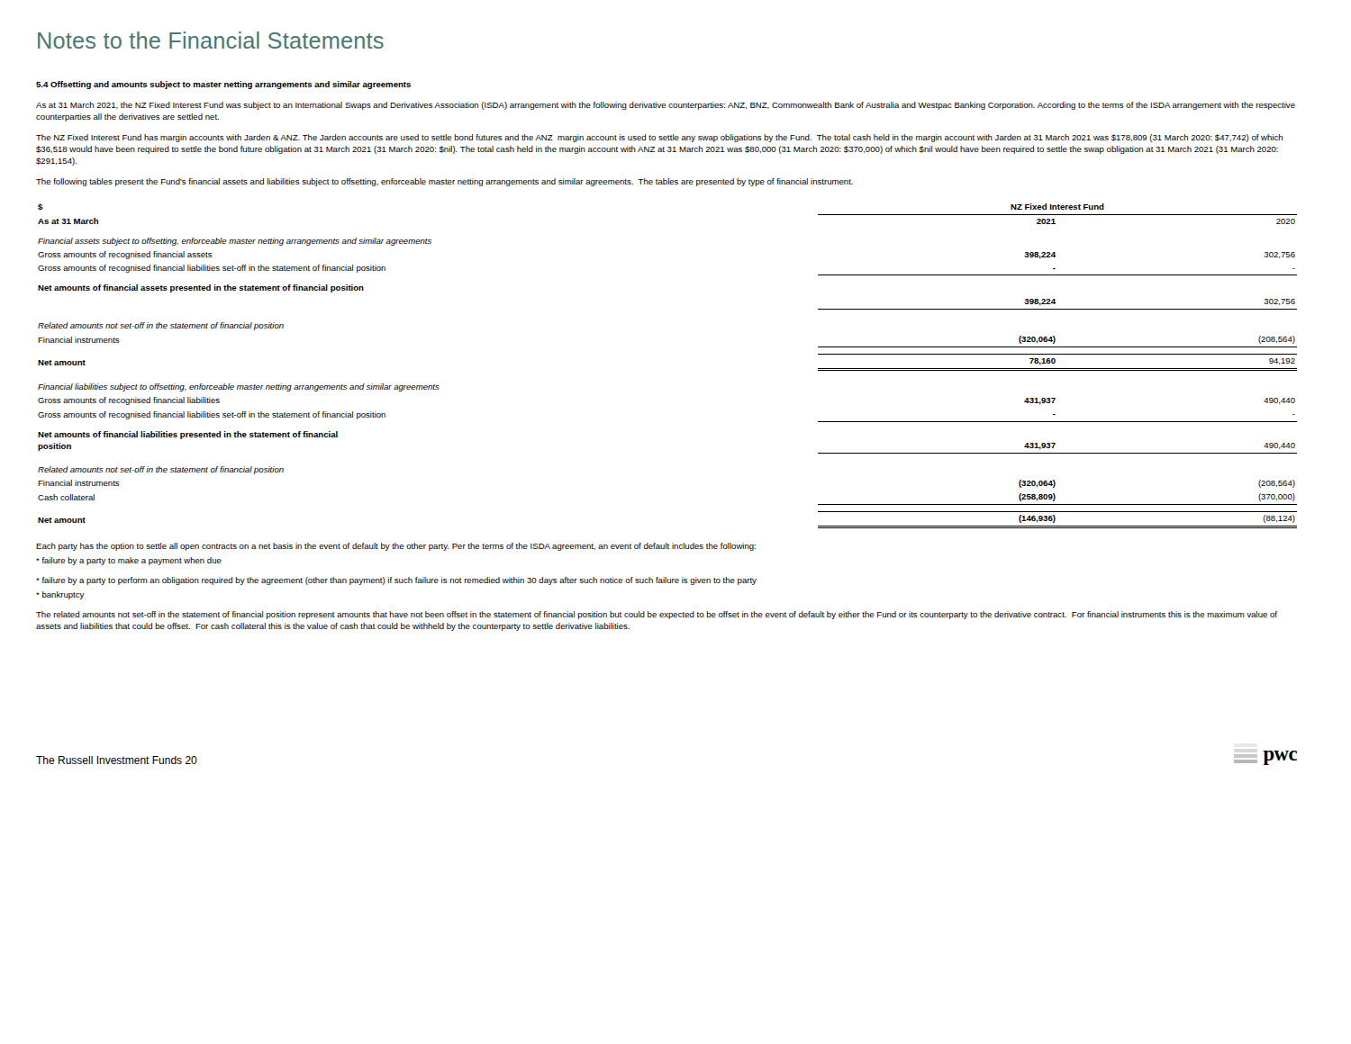Notes to the Financial Statements
5.4 Offsetting and amounts subject to master netting arrangements and similar agreements
As at 31 March 2021, the NZ Fixed Interest Fund was subject to an International Swaps and Derivatives Association (ISDA) arrangement with the following derivative counterparties: ANZ, BNZ, Commonwealth Bank of Australia and Westpac Banking Corporation. According to the terms of the ISDA arrangement with the respective counterparties all the derivatives are settled net.
The NZ Fixed Interest Fund has margin accounts with Jarden & ANZ. The Jarden accounts are used to settle bond futures and the ANZ margin account is used to settle any swap obligations by the Fund. The total cash held in the margin account with Jarden at 31 March 2021 was $178,809 (31 March 2020: $47,742) of which $36,518 would have been required to settle the bond future obligation at 31 March 2021 (31 March 2020: $nil). The total cash held in the margin account with ANZ at 31 March 2021 was $80,000 (31 March 2020: $370,000) of which $nil would have been required to settle the swap obligation at 31 March 2021 (31 March 2020: $291,154).
The following tables present the Fund's financial assets and liabilities subject to offsetting, enforceable master netting arrangements and similar agreements. The tables are presented by type of financial instrument.
| $ | NZ Fixed Interest Fund |
| As at 31 March | 2021 | 2020 |
| Financial assets subject to offsetting, enforceable master netting arrangements and similar agreements | | |
| Gross amounts of recognised financial assets | 398,224 | 302,756 |
| Gross amounts of recognised financial liabilities set-off in the statement of financial position | - | - |
| Net amounts of financial assets presented in the statement of financial position | | |
| | 398,224 | 302,756 |
| Related amounts not set-off in the statement of financial position | | |
| Financial instruments | (320,064) | (208,564) |
| Net amount | 78,160 | 94,192 |
| Financial liabilities subject to offsetting, enforceable master netting arrangements and similar agreements | | |
| Gross amounts of recognised financial liabilities | 431,937 | 490,440 |
| Gross amounts of recognised financial liabilities set-off in the statement of financial position | - | - |
| Net amounts of financial liabilities presented in the statement of financial position | 431,937 | 490,440 |
| Related amounts not set-off in the statement of financial position | | |
| Financial instruments | (320,064) | (208,564) |
| Cash collateral | (258,809) | (370,000) |
| Net amount | (146,936) | (88,124) |
Each party has the option to settle all open contracts on a net basis in the event of default by the other party. Per the terms of the ISDA agreement, an event of default includes the following:
* failure by a party to make a payment when due
* failure by a party to perform an obligation required by the agreement (other than payment) if such failure is not remedied within 30 days after such notice of such failure is given to the party
* bankruptcy
The related amounts not set-off in the statement of financial position represent amounts that have not been offset in the statement of financial position but could be expected to be offset in the event of default by either the Fund or its counterparty to the derivative contract. For financial instruments this is the maximum value of assets and liabilities that could be offset. For cash collateral this is the value of cash that could be withheld by the counterparty to settle derivative liabilities.
The Russell Investment Funds 20
pwc